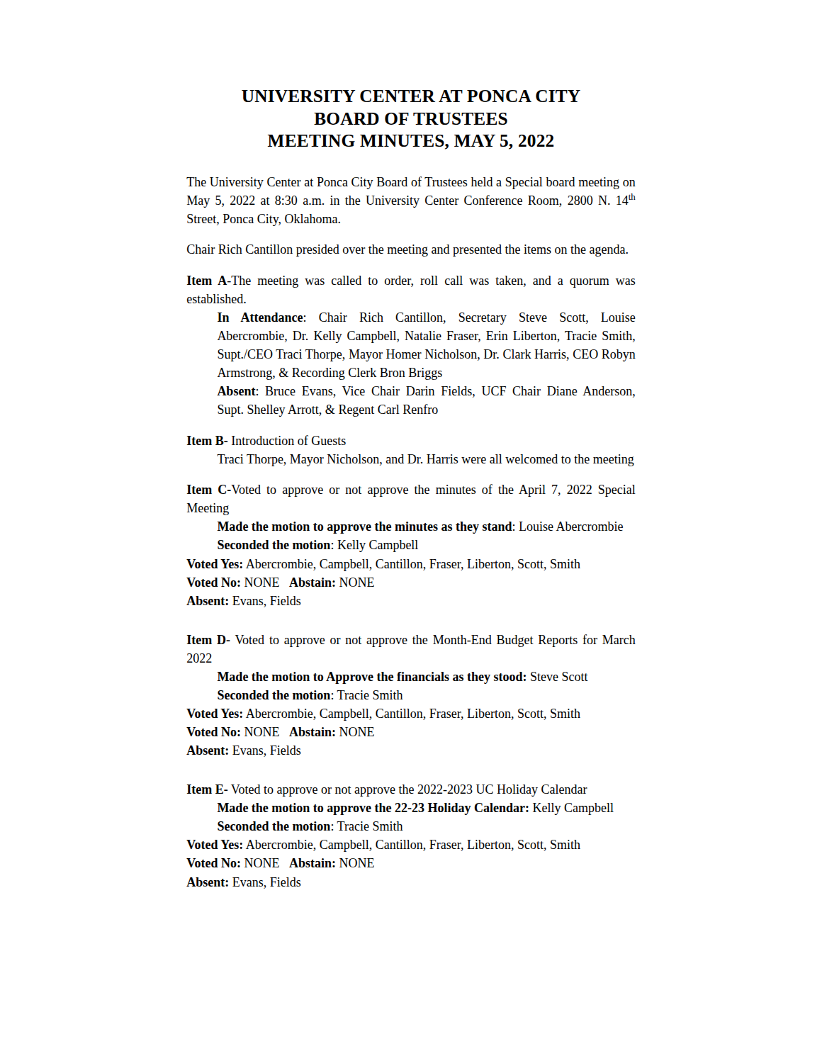UNIVERSITY CENTER AT PONCA CITY
BOARD OF TRUSTEES
MEETING MINUTES, MAY 5, 2022
The University Center at Ponca City Board of Trustees held a Special board meeting on May 5, 2022 at 8:30 a.m. in the University Center Conference Room, 2800 N. 14th Street, Ponca City, Oklahoma.
Chair Rich Cantillon presided over the meeting and presented the items on the agenda.
Item A-The meeting was called to order, roll call was taken, and a quorum was established.
In Attendance: Chair Rich Cantillon, Secretary Steve Scott, Louise Abercrombie, Dr. Kelly Campbell, Natalie Fraser, Erin Liberton, Tracie Smith, Supt./CEO Traci Thorpe, Mayor Homer Nicholson, Dr. Clark Harris, CEO Robyn Armstrong, & Recording Clerk Bron Briggs
Absent: Bruce Evans, Vice Chair Darin Fields, UCF Chair Diane Anderson, Supt. Shelley Arrott, & Regent Carl Renfro
Item B- Introduction of Guests
Traci Thorpe, Mayor Nicholson, and Dr. Harris were all welcomed to the meeting
Item C-Voted to approve or not approve the minutes of the April 7, 2022 Special Meeting
Made the motion to approve the minutes as they stand: Louise Abercrombie
Seconded the motion: Kelly Campbell
Voted Yes: Abercrombie, Campbell, Cantillon, Fraser, Liberton, Scott, Smith
Voted No: NONE Abstain: NONE
Absent: Evans, Fields
Item D- Voted to approve or not approve the Month-End Budget Reports for March 2022
Made the motion to Approve the financials as they stood: Steve Scott
Seconded the motion: Tracie Smith
Voted Yes: Abercrombie, Campbell, Cantillon, Fraser, Liberton, Scott, Smith
Voted No: NONE Abstain: NONE
Absent: Evans, Fields
Item E- Voted to approve or not approve the 2022-2023 UC Holiday Calendar
Made the motion to approve the 22-23 Holiday Calendar: Kelly Campbell
Seconded the motion: Tracie Smith
Voted Yes: Abercrombie, Campbell, Cantillon, Fraser, Liberton, Scott, Smith
Voted No: NONE Abstain: NONE
Absent: Evans, Fields